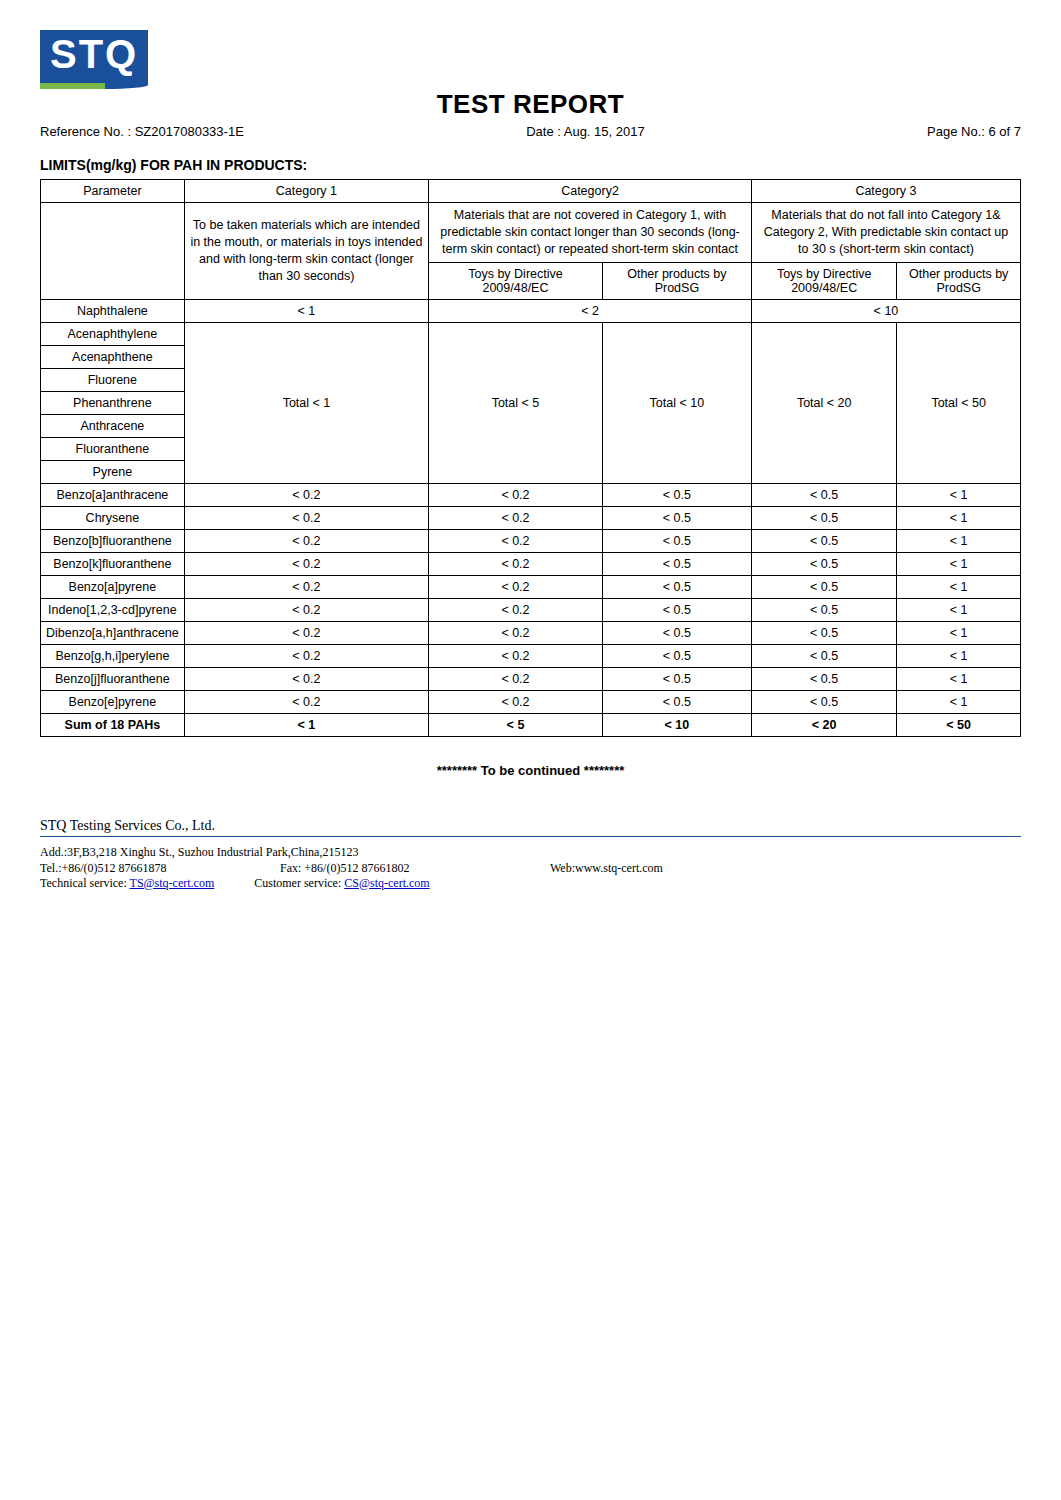STQ
TEST REPORT
Reference No. : SZ2017080333-1E Date : Aug. 15, 2017 Page No.: 6 of 7
LIMITS(mg/kg) FOR PAH IN PRODUCTS:
| Parameter | Category 1 | Category2 | Category 3 |
| --- | --- | --- | --- |
| | To be taken materials which are intended in the mouth, or materials in toys intended and with long-term skin contact (longer than 30 seconds) | Materials that are not covered in Category 1, with predictable skin contact longer than 30 seconds (long-term skin contact) or repeated short-term skin contact | Materials that do not fall into Category 1& Category 2, With predictable skin contact up to 30 s (short-term skin contact) |
| Toys by Directive 2009/48/EC | Other products by ProdSG | Toys by Directive 2009/48/EC | Other products by ProdSG |
| Naphthalene | < 1 | < 2 | < 10 |
| Acenaphthylene | Total < 1 | Total < 5 | Total < 10 | Total < 20 | Total < 50 |
| Acenaphthene |
| Fluorene |
| Phenanthrene |
| Anthracene |
| Fluoranthene |
| Pyrene |
| Benzo[a]anthracene | < 0.2 | < 0.2 | < 0.5 | < 0.5 | < 1 |
| Chrysene | < 0.2 | < 0.2 | < 0.5 | < 0.5 | < 1 |
| Benzo[b]fluoranthene | < 0.2 | < 0.2 | < 0.5 | < 0.5 | < 1 |
| Benzo[k]fluoranthene | < 0.2 | < 0.2 | < 0.5 | < 0.5 | < 1 |
| Benzo[a]pyrene | < 0.2 | < 0.2 | < 0.5 | < 0.5 | < 1 |
| Indeno[1,2,3-cd]pyrene | < 0.2 | < 0.2 | < 0.5 | < 0.5 | < 1 |
| Dibenzo[a,h]anthracene | < 0.2 | < 0.2 | < 0.5 | < 0.5 | < 1 |
| Benzo[g,h,i]perylene | < 0.2 | < 0.2 | < 0.5 | < 0.5 | < 1 |
| Benzo[j]fluoranthene | < 0.2 | < 0.2 | < 0.5 | < 0.5 | < 1 |
| Benzo[e]pyrene | < 0.2 | < 0.2 | < 0.5 | < 0.5 | < 1 |
| Sum of 18 PAHs | < 1 | < 5 | < 10 | < 20 | < 50 |
******** To be continued ********
STQ Testing Services Co., Ltd.
Add.:3F,B3,218 Xinghu St., Suzhou Industrial Park,China,215123
Tel.:+86/(0)512 87661878 Fax: +86/(0)512 87661802 Web:www.stq-cert.com
Technical service: TS@stq-cert.com Customer service: CS@stq-cert.com